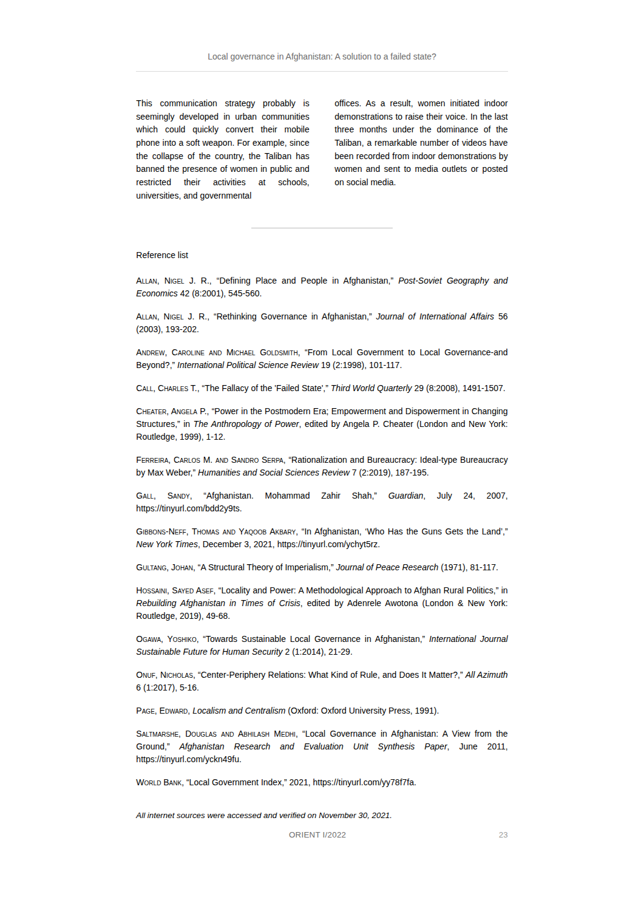Local governance in Afghanistan: A solution to a failed state?
This communication strategy probably is seemingly developed in urban communities which could quickly convert their mobile phone into a soft weapon. For example, since the collapse of the country, the Taliban has banned the presence of women in public and restricted their activities at schools, universities, and governmental
offices. As a result, women initiated indoor demonstrations to raise their voice. In the last three months under the dominance of the Taliban, a remarkable number of videos have been recorded from indoor demonstrations by women and sent to media outlets or posted on social media.
Reference list
Allan, Nigel J. R., “Defining Place and People in Afghanistan,” Post-Soviet Geography and Economics 42 (8:2001), 545-560.
Allan, Nigel J. R., “Rethinking Governance in Afghanistan,” Journal of International Affairs 56 (2003), 193-202.
Andrew, Caroline and Michael Goldsmith, “From Local Government to Local Governance-and Beyond?,” International Political Science Review 19 (2:1998), 101-117.
Call, Charles T., “The Fallacy of the 'Failed State',” Third World Quarterly 29 (8:2008), 1491-1507.
Cheater, Angela P., “Power in the Postmodern Era; Empowerment and Dispowerment in Changing Structures,” in The Anthropology of Power, edited by Angela P. Cheater (London and New York: Routledge, 1999), 1-12.
Ferreira, Carlos M. and Sandro Serpa, “Rationalization and Bureaucracy: Ideal-type Bureaucracy by Max Weber,” Humanities and Social Sciences Review 7 (2:2019), 187-195.
Gall, Sandy, “Afghanistan. Mohammad Zahir Shah,” Guardian, July 24, 2007, https://tinyurl.com/bdd2y9ts.
Gibbons-Neff, Thomas and Yaqoob Akbary, “In Afghanistan, ‘Who Has the Guns Gets the Land’,” New York Times, December 3, 2021, https://tinyurl.com/ychyt5rz.
Gultang, Johan, “A Structural Theory of Imperialism,” Journal of Peace Research (1971), 81-117.
Hossaini, Sayed Asef, “Locality and Power: A Methodological Approach to Afghan Rural Politics,” in Rebuilding Afghanistan in Times of Crisis, edited by Adenrele Awotona (London & New York: Routledge, 2019), 49-68.
Ogawa, Yoshiko, “Towards Sustainable Local Governance in Afghanistan,” International Journal Sustainable Future for Human Security 2 (1:2014), 21-29.
Onuf, Nicholas, “Center-Periphery Relations: What Kind of Rule, and Does It Matter?,” All Azimuth 6 (1:2017), 5-16.
Page, Edward, Localism and Centralism (Oxford: Oxford University Press, 1991).
Saltmarshe, Douglas and Abhilash Medhi, “Local Governance in Afghanistan: A View from the Ground,” Afghanistan Research and Evaluation Unit Synthesis Paper, June 2011, https://tinyurl.com/yckn49fu.
World Bank, “Local Government Index,” 2021, https://tinyurl.com/yy78f7fa.
All internet sources were accessed and verified on November 30, 2021.
ORIENT I/2022
23